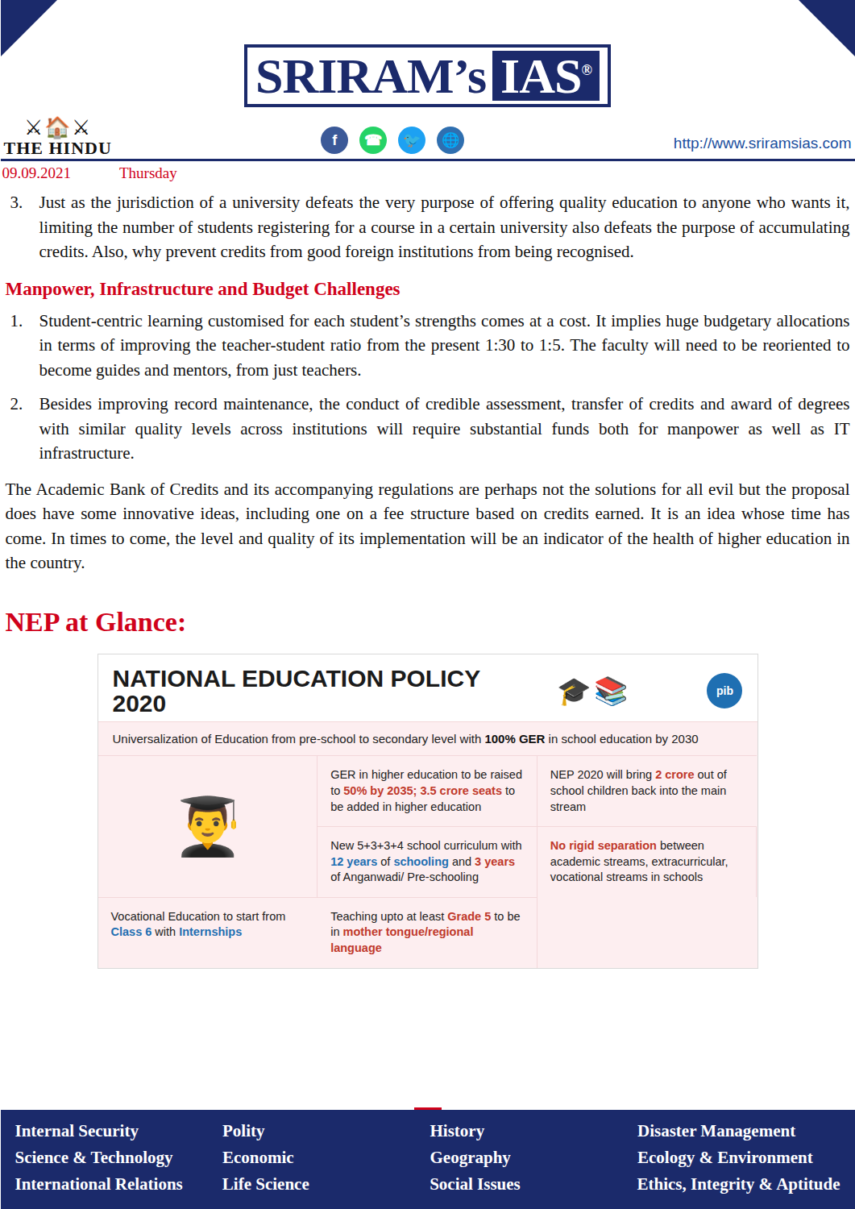SRIRAM’s IAS®
⚔🏠⚔
THE HINDU
f ☎ 🐦 🌐
http://www.sriramsias.com
09.09.2021 Thursday
3. Just as the jurisdiction of a university defeats the very purpose of offering quality education to anyone who wants it, limiting the number of students registering for a course in a certain university also defeats the purpose of accumulating credits. Also, why prevent credits from good foreign institutions from being recognised.
Manpower, Infrastructure and Budget Challenges
1. Student-centric learning customised for each student’s strengths comes at a cost. It implies huge budgetary allocations in terms of improving the teacher-student ratio from the present 1:30 to 1:5. The faculty will need to be reoriented to become guides and mentors, from just teachers.
2. Besides improving record maintenance, the conduct of credible assessment, transfer of credits and award of degrees with similar quality levels across institutions will require substantial funds both for manpower as well as IT infrastructure.
The Academic Bank of Credits and its accompanying regulations are perhaps not the solutions for all evil but the proposal does have some innovative ideas, including one on a fee structure based on credits earned. It is an idea whose time has come. In times to come, the level and quality of its implementation will be an indicator of the health of higher education in the country.
NEP at Glance:
NATIONAL EDUCATION POLICY 2020
🎓📚
pib
Universalization of Education from pre-school to secondary level with 100% GER in school education by 2030
👨‍🎓
GER in higher education to be raised to 50% by 2035; 3.5 crore seats to be added in higher education
NEP 2020 will bring 2 crore out of school children back into the main stream
New 5+3+3+4 school curriculum with 12 years of schooling and 3 years of Anganwadi/ Pre-schooling
No rigid separation between academic streams, extracurricular, vocational streams in schools
Vocational Education to start from Class 6 with Internships
Teaching upto at least Grade 5 to be in mother tongue/regional language
7
Internal Security
Polity
History
Disaster Management
Science & Technology
Economic
Geography
Ecology & Environment
International Relations
Life Science
Social Issues
Ethics, Integrity & Aptitude